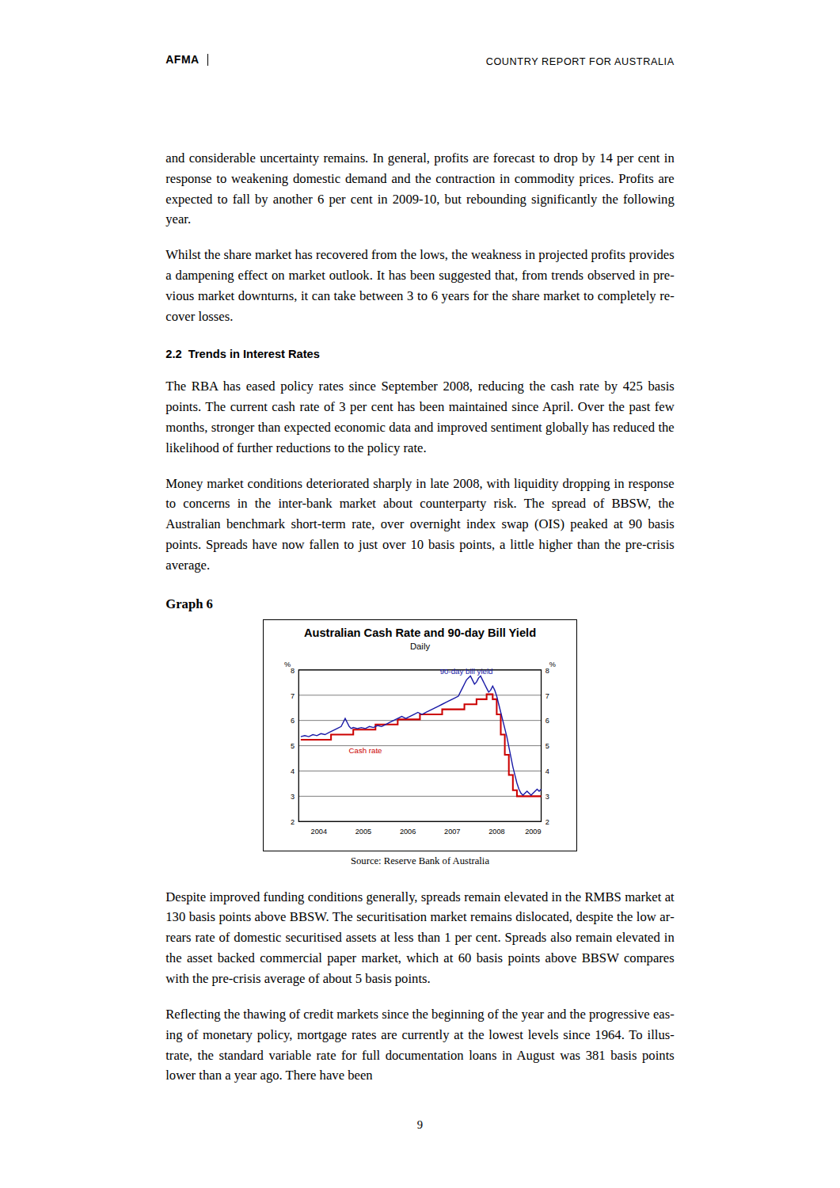AFMA
Country Report for Australia
and considerable uncertainty remains. In general, profits are forecast to drop by 14 per cent in response to weakening domestic demand and the contraction in commodity prices. Profits are expected to fall by another 6 per cent in 2009-10, but rebounding significantly the following year.
Whilst the share market has recovered from the lows, the weakness in projected profits provides a dampening effect on market outlook. It has been suggested that, from trends observed in previous market downturns, it can take between 3 to 6 years for the share market to completely recover losses.
2.2 Trends in Interest Rates
The RBA has eased policy rates since September 2008, reducing the cash rate by 425 basis points. The current cash rate of 3 per cent has been maintained since April. Over the past few months, stronger than expected economic data and improved sentiment globally has reduced the likelihood of further reductions to the policy rate.
Money market conditions deteriorated sharply in late 2008, with liquidity dropping in response to concerns in the inter-bank market about counterparty risk. The spread of BBSW, the Australian benchmark short-term rate, over overnight index swap (OIS) peaked at 90 basis points. Spreads have now fallen to just over 10 basis points, a little higher than the pre-crisis average.
Graph 6
Australian Cash Rate and 90-day Bill Yield
Daily
2 3 4 5 6 7 8 2 3 4 5 6 7 8 % % 2004 2005 2006 2007 2008 2009 90-day bill yield Cash rate
Source: Reserve Bank of Australia
Despite improved funding conditions generally, spreads remain elevated in the RMBS market at 130 basis points above BBSW. The securitisation market remains dislocated, despite the low arrears rate of domestic securitised assets at less than 1 per cent. Spreads also remain elevated in the asset backed commercial paper market, which at 60 basis points above BBSW compares with the pre-crisis average of about 5 basis points.
Reflecting the thawing of credit markets since the beginning of the year and the progressive easing of monetary policy, mortgage rates are currently at the lowest levels since 1964. To illustrate, the standard variable rate for full documentation loans in August was 381 basis points lower than a year ago. There have been
9